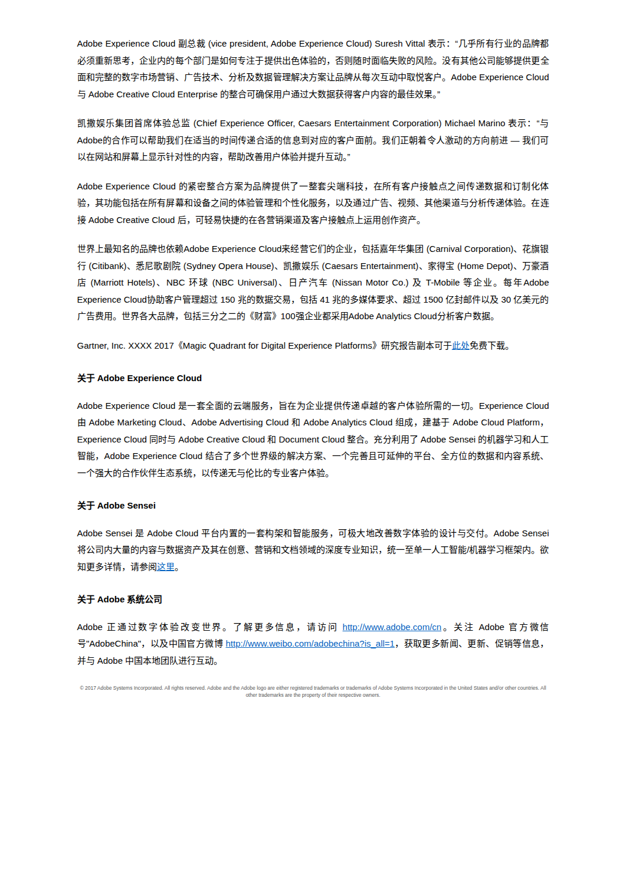Adobe Experience Cloud 副总裁 (vice president, Adobe Experience Cloud) Suresh Vittal 表示：“几乎所有行业的品牌都必须重新思考，企业内的每个部门是如何专注于提供出色体验的，否则随时面临失败的风险。没有其他公司能够提供更全面和完整的数字市场营销、广告技术、分析及数据管理解决方案让品牌从每次互动中取悦客户。Adobe Experience Cloud 与 Adobe Creative Cloud Enterprise 的整合可确保用户通过大数据获得客户内容的最佳效果。”
凯撒娱乐集团首席体验总监 (Chief Experience Officer, Caesars Entertainment Corporation) Michael Marino 表示：“与Adobe的合作可以帮助我们在适当的时间传递合适的信息到对应的客户面前。我们正朝着令人激动的方向前进 — 我们可以在网站和屏幕上显示针对性的内容，帮助改善用户体验并提升互动。”
Adobe Experience Cloud 的紧密整合方案为品牌提供了一整套尖端科技，在所有客户接触点之间传递数据和订制化体验，其功能包括在所有屏幕和设备之间的体验管理和个性化服务，以及通过广告、视频、其他渠道与分析传递体验。在连接 Adobe Creative Cloud 后，可轻易快捷的在各营销渠道及客户接触点上运用创作资产。
世界上最知名的品牌也依赖Adobe Experience Cloud来经营它们的企业，包括嘉年华集团 (Carnival Corporation)、花旗银行 (Citibank)、悉尼歌剧院 (Sydney Opera House)、凯撒娱乐 (Caesars Entertainment)、家得宝 (Home Depot)、万豪酒店 (Marriott Hotels)、NBC 环球 (NBC Universal)、日产汽车 (Nissan Motor Co.) 及 T-Mobile 等企业。每年Adobe Experience Cloud协助客户管理超过 150 兆的数据交易，包括 41 兆的多媒体要求、超过 1500 亿封邮件以及 30 亿美元的广告费用。世界各大品牌，包括三分之二的《财富》100强企业都采用Adobe Analytics Cloud分析客户数据。
Gartner, Inc. XXXX 2017《Magic Quadrant for Digital Experience Platforms》研究报告副本可于此处免费下载。
关于 Adobe Experience Cloud
Adobe Experience Cloud 是一套全面的云端服务，旨在为企业提供传递卓越的客户体验所需的一切。Experience Cloud 由 Adobe Marketing Cloud、Adobe Advertising Cloud 和 Adobe Analytics Cloud 组成，建基于 Adobe Cloud Platform，Experience Cloud 同时与 Adobe Creative Cloud 和 Document Cloud 整合。充分利用了 Adobe Sensei 的机器学习和人工智能，Adobe Experience Cloud 结合了多个世界级的解决方案、一个完善且可延伸的平台、全方位的数据和内容系统、一个强大的合作伙伴生态系统，以传递无与伦比的专业客户体验。
关于 Adobe Sensei
Adobe Sensei 是 Adobe Cloud 平台内置的一套构架和智能服务，可极大地改善数字体验的设计与交付。Adobe Sensei 将公司内大量的内容与数据资产及其在创意、营销和文档领域的深度专业知识，统一至单一人工智能/机器学习框架内。欲知更多详情，请参阅这里。
关于 Adobe 系统公司
Adobe 正通过数字体验改变世界。了解更多信息，请访问 http://www.adobe.com/cn。关注 Adobe 官方微信号"AdobeChina"，以及中国官方微博 http://www.weibo.com/adobechina?is_all=1，获取更多新闻、更新、促销等信息，并与 Adobe 中国本地团队进行互动。
© 2017 Adobe Systems Incorporated. All rights reserved. Adobe and the Adobe logo are either registered trademarks or trademarks of Adobe Systems Incorporated in the United States and/or other countries. All other trademarks are the property of their respective owners.